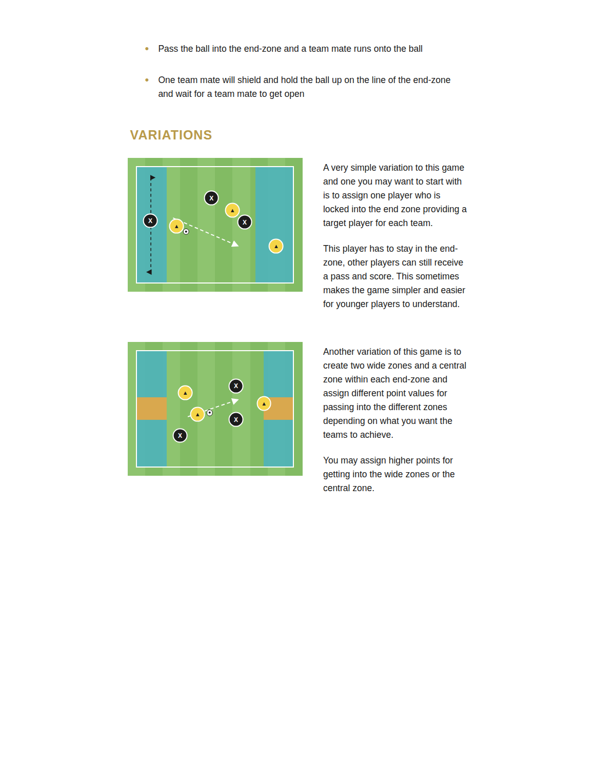Pass the ball into the end-zone and a team mate runs onto the ball
One team mate will shield and hold the ball up on the line of the end-zone and wait for a team mate to get open
Variations
A very simple variation to this game and one you may want to start with is to assign one player who is locked into the end zone providing a target player for each team.
This player has to stay in the end-zone, other players can still receive a pass and score. This sometimes makes the game simpler and easier for younger players to understand.
Another variation of this game is to create two wide zones and a central zone within each end-zone and assign different point values for passing into the different zones depending on what you want the teams to achieve.
You may assign higher points for getting into the wide zones or the central zone.